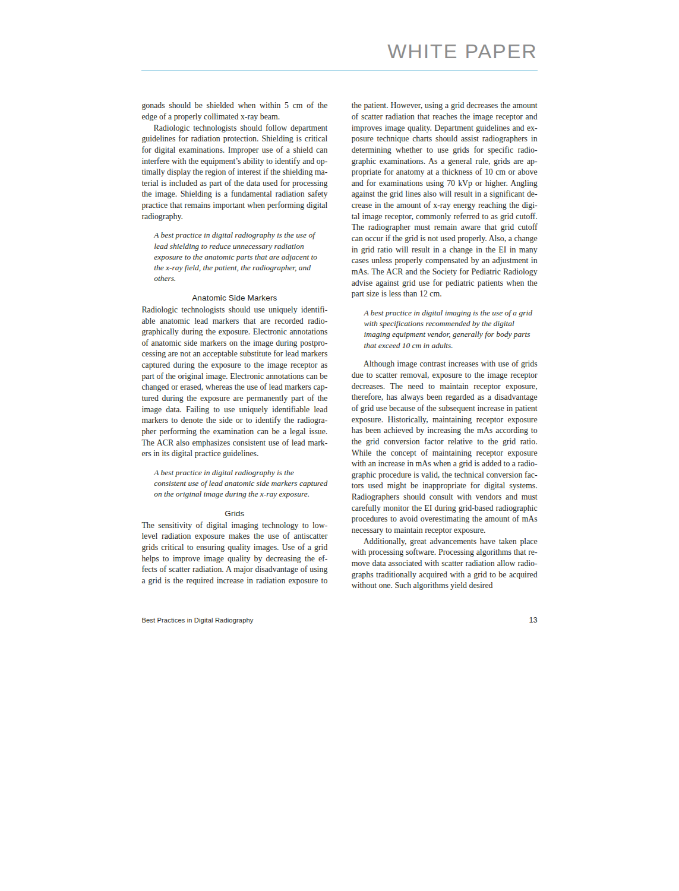White Paper
gonads should be shielded when within 5 cm of the edge of a properly collimated x-ray beam.
Radiologic technologists should follow department guidelines for radiation protection. Shielding is critical for digital examinations. Improper use of a shield can interfere with the equipment’s ability to identify and optimally display the region of interest if the shielding material is included as part of the data used for processing the image. Shielding is a fundamental radiation safety practice that remains important when performing digital radiography.
A best practice in digital radiography is the use of lead shielding to reduce unnecessary radiation exposure to the anatomic parts that are adjacent to the x-ray field, the patient, the radiographer, and others.
Anatomic Side Markers
Radiologic technologists should use uniquely identifiable anatomic lead markers that are recorded radiographically during the exposure. Electronic annotations of anatomic side markers on the image during postprocessing are not an acceptable substitute for lead markers captured during the exposure to the image receptor as part of the original image. Electronic annotations can be changed or erased, whereas the use of lead markers captured during the exposure are permanently part of the image data. Failing to use uniquely identifiable lead markers to denote the side or to identify the radiographer performing the examination can be a legal issue. The ACR also emphasizes consistent use of lead markers in its digital practice guidelines.
A best practice in digital radiography is the consistent use of lead anatomic side markers captured on the original image during the x-ray exposure.
Grids
The sensitivity of digital imaging technology to low-level radiation exposure makes the use of antiscatter grids critical to ensuring quality images. Use of a grid helps to improve image quality by decreasing the effects of scatter radiation. A major disadvantage of using a grid is the required increase in radiation exposure to the patient. However, using a grid decreases the amount of scatter radiation that reaches the image receptor and improves image quality. Department guidelines and exposure technique charts should assist radiographers in determining whether to use grids for specific radiographic examinations. As a general rule, grids are appropriate for anatomy at a thickness of 10 cm or above and for examinations using 70 kVp or higher. Angling against the grid lines also will result in a significant decrease in the amount of x-ray energy reaching the digital image receptor, commonly referred to as grid cutoff. The radiographer must remain aware that grid cutoff can occur if the grid is not used properly. Also, a change in grid ratio will result in a change in the EI in many cases unless properly compensated by an adjustment in mAs. The ACR and the Society for Pediatric Radiology advise against grid use for pediatric patients when the part size is less than 12 cm.
A best practice in digital imaging is the use of a grid with specifications recommended by the digital imaging equipment vendor, generally for body parts that exceed 10 cm in adults.
Although image contrast increases with use of grids due to scatter removal, exposure to the image receptor decreases. The need to maintain receptor exposure, therefore, has always been regarded as a disadvantage of grid use because of the subsequent increase in patient exposure. Historically, maintaining receptor exposure has been achieved by increasing the mAs according to the grid conversion factor relative to the grid ratio. While the concept of maintaining receptor exposure with an increase in mAs when a grid is added to a radiographic procedure is valid, the technical conversion factors used might be inappropriate for digital systems. Radiographers should consult with vendors and must carefully monitor the EI during grid-based radiographic procedures to avoid overestimating the amount of mAs necessary to maintain receptor exposure.
Additionally, great advancements have taken place with processing software. Processing algorithms that remove data associated with scatter radiation allow radiographs traditionally acquired with a grid to be acquired without one. Such algorithms yield desired
Best Practices in Digital Radiography
13